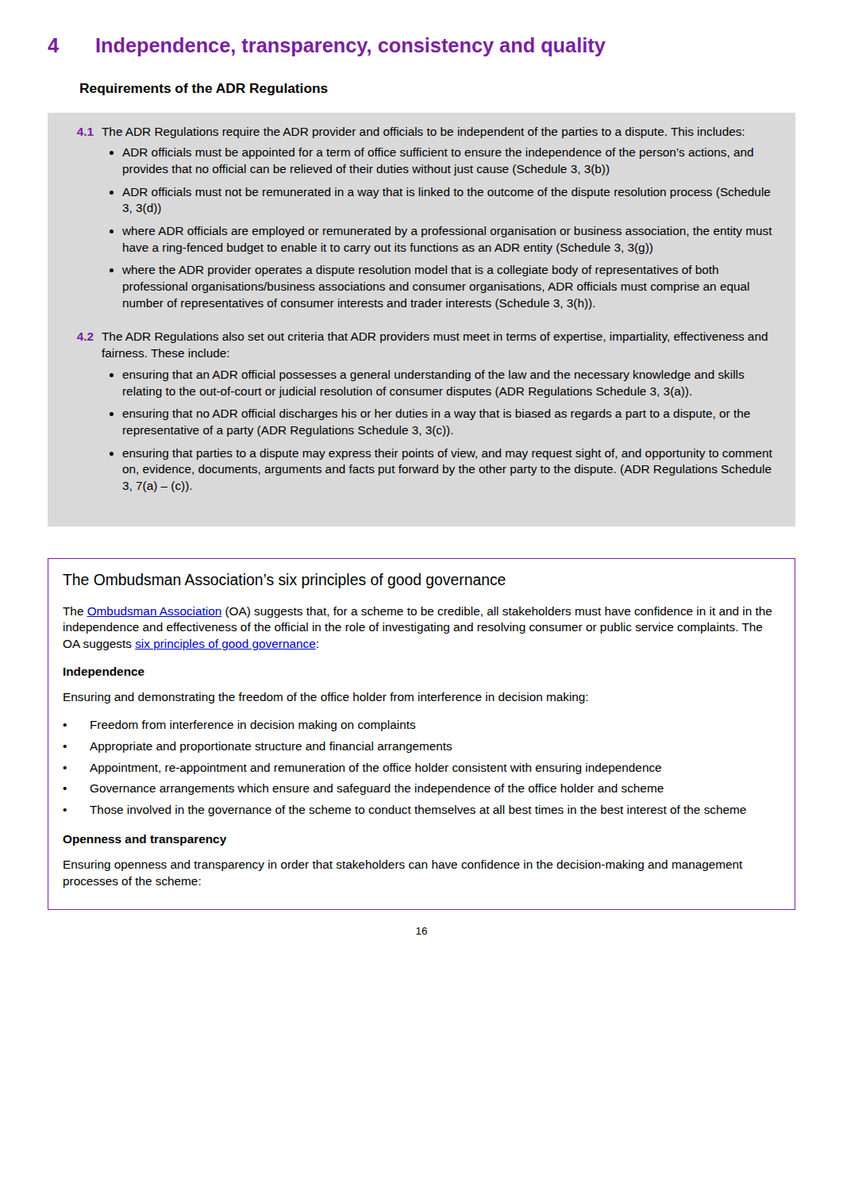4 Independence, transparency, consistency and quality
Requirements of the ADR Regulations
4.1
The ADR Regulations require the ADR provider and officials to be independent of the parties to a dispute. This includes:
ADR officials must be appointed for a term of office sufficient to ensure the independence of the person’s actions, and provides that no official can be relieved of their duties without just cause (Schedule 3, 3(b))
ADR officials must not be remunerated in a way that is linked to the outcome of the dispute resolution process (Schedule 3, 3(d))
where ADR officials are employed or remunerated by a professional organisation or business association, the entity must have a ring-fenced budget to enable it to carry out its functions as an ADR entity (Schedule 3, 3(g))
where the ADR provider operates a dispute resolution model that is a collegiate body of representatives of both professional organisations/business associations and consumer organisations, ADR officials must comprise an equal number of representatives of consumer interests and trader interests (Schedule 3, 3(h)).
4.2
The ADR Regulations also set out criteria that ADR providers must meet in terms of expertise, impartiality, effectiveness and fairness. These include:
ensuring that an ADR official possesses a general understanding of the law and the necessary knowledge and skills relating to the out-of-court or judicial resolution of consumer disputes (ADR Regulations Schedule 3, 3(a)).
ensuring that no ADR official discharges his or her duties in a way that is biased as regards a part to a dispute, or the representative of a party (ADR Regulations Schedule 3, 3(c)).
ensuring that parties to a dispute may express their points of view, and may request sight of, and opportunity to comment on, evidence, documents, arguments and facts put forward by the other party to the dispute. (ADR Regulations Schedule 3, 7(a) – (c)).
The Ombudsman Association’s six principles of good governance
The Ombudsman Association (OA) suggests that, for a scheme to be credible, all stakeholders must have confidence in it and in the independence and effectiveness of the official in the role of investigating and resolving consumer or public service complaints. The OA suggests six principles of good governance:
Independence
Ensuring and demonstrating the freedom of the office holder from interference in decision making:
•Freedom from interference in decision making on complaints
•Appropriate and proportionate structure and financial arrangements
•Appointment, re-appointment and remuneration of the office holder consistent with ensuring independence
•Governance arrangements which ensure and safeguard the independence of the office holder and scheme
•Those involved in the governance of the scheme to conduct themselves at all best times in the best interest of the scheme
Openness and transparency
Ensuring openness and transparency in order that stakeholders can have confidence in the decision-making and management processes of the scheme:
16